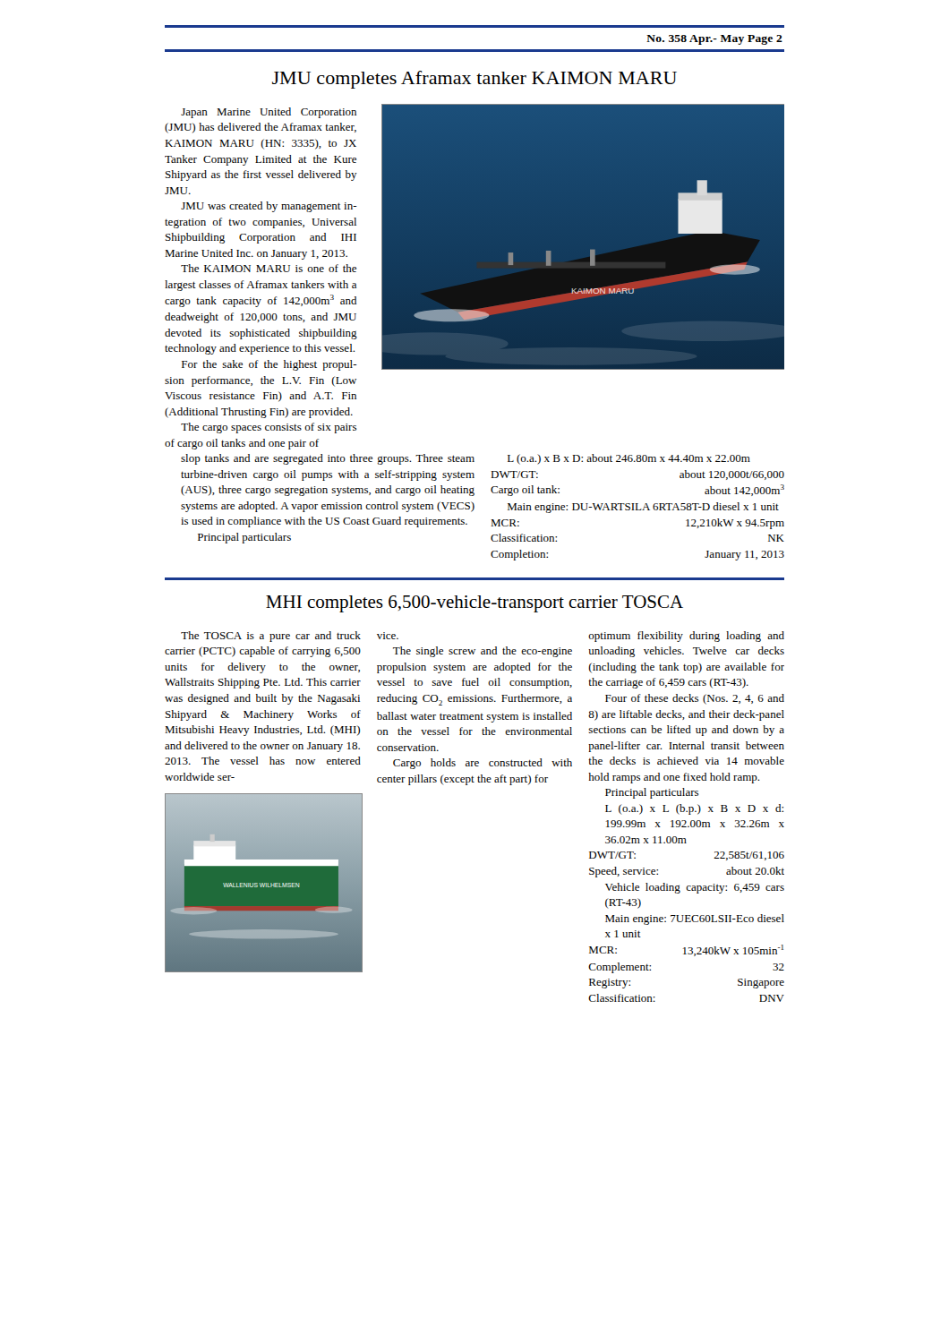No. 358 Apr.- May Page 2
JMU completes Aframax tanker KAIMON MARU
Japan Marine United Corporation (JMU) has delivered the Aframax tanker, KAIMON MARU (HN: 3335), to JX Tanker Company Limited at the Kure Shipyard as the first vessel delivered by JMU.
JMU was created by management integration of two companies, Universal Shipbuilding Corporation and IHI Marine United Inc. on January 1, 2013.
The KAIMON MARU is one of the largest classes of Aframax tankers with a cargo tank capacity of 142,000m3 and deadweight of 120,000 tons, and JMU devoted its sophisticated shipbuilding technology and experience to this vessel.
For the sake of the highest propulsion performance, the L.V. Fin (Low Viscous resistance Fin) and A.T. Fin (Additional Thrusting Fin) are provided.
The cargo spaces consists of six pairs of cargo oil tanks and one pair of
slop tanks and are segregated into three groups. Three steam turbine-driven cargo oil pumps with a self-stripping system (AUS), three cargo segregation systems, and cargo oil heating systems are adopted. A vapor emission control system (VECS) is used in compliance with the US Coast Guard requirements.
Principal particulars
L (o.a.) x B x D: about 246.80m x 44.40m x 22.00m
DWT/GT: about 120,000t/66,000
Cargo oil tank: about 142,000m3
Main engine: DU-WARTSILA 6RTA58T-D diesel x 1 unit
MCR: 12,210kW x 94.5rpm
Classification: NK
Completion: January 11, 2013
MHI completes 6,500-vehicle-transport carrier TOSCA
The TOSCA is a pure car and truck carrier (PCTC) capable of carrying 6,500 units for delivery to the owner, Wallstraits Shipping Pte. Ltd. This carrier was designed and built by the Nagasaki Shipyard & Machinery Works of Mitsubishi Heavy Industries, Ltd. (MHI) and delivered to the owner on January 18. 2013. The vessel has now entered worldwide ser-
vice.
The single screw and the eco-engine propulsion system are adopted for the vessel to save fuel oil consumption, reducing CO2 emissions. Furthermore, a ballast water treatment system is installed on the vessel for the environmental conservation.
Cargo holds are constructed with center pillars (except the aft part) for
optimum flexibility during loading and unloading vehicles. Twelve car decks (including the tank top) are available for the carriage of 6,459 cars (RT-43).
Four of these decks (Nos. 2, 4, 6 and 8) are liftable decks, and their deck-panel sections can be lifted up and down by a panel-lifter car. Internal transit between the decks is achieved via 14 movable hold ramps and one fixed hold ramp.
Principal particulars
L (o.a.) x L (b.p.) x B x D x d: 199.99m x 192.00m x 32.26m x 36.02m x 11.00m
DWT/GT: 22,585t/61,106
Speed, service: about 20.0kt
Vehicle loading capacity: 6,459 cars (RT-43)
Main engine: 7UEC60LSII-Eco diesel x 1 unit
MCR: 13,240kW x 105min-1
Complement: 32
Registry: Singapore
Classification: DNV